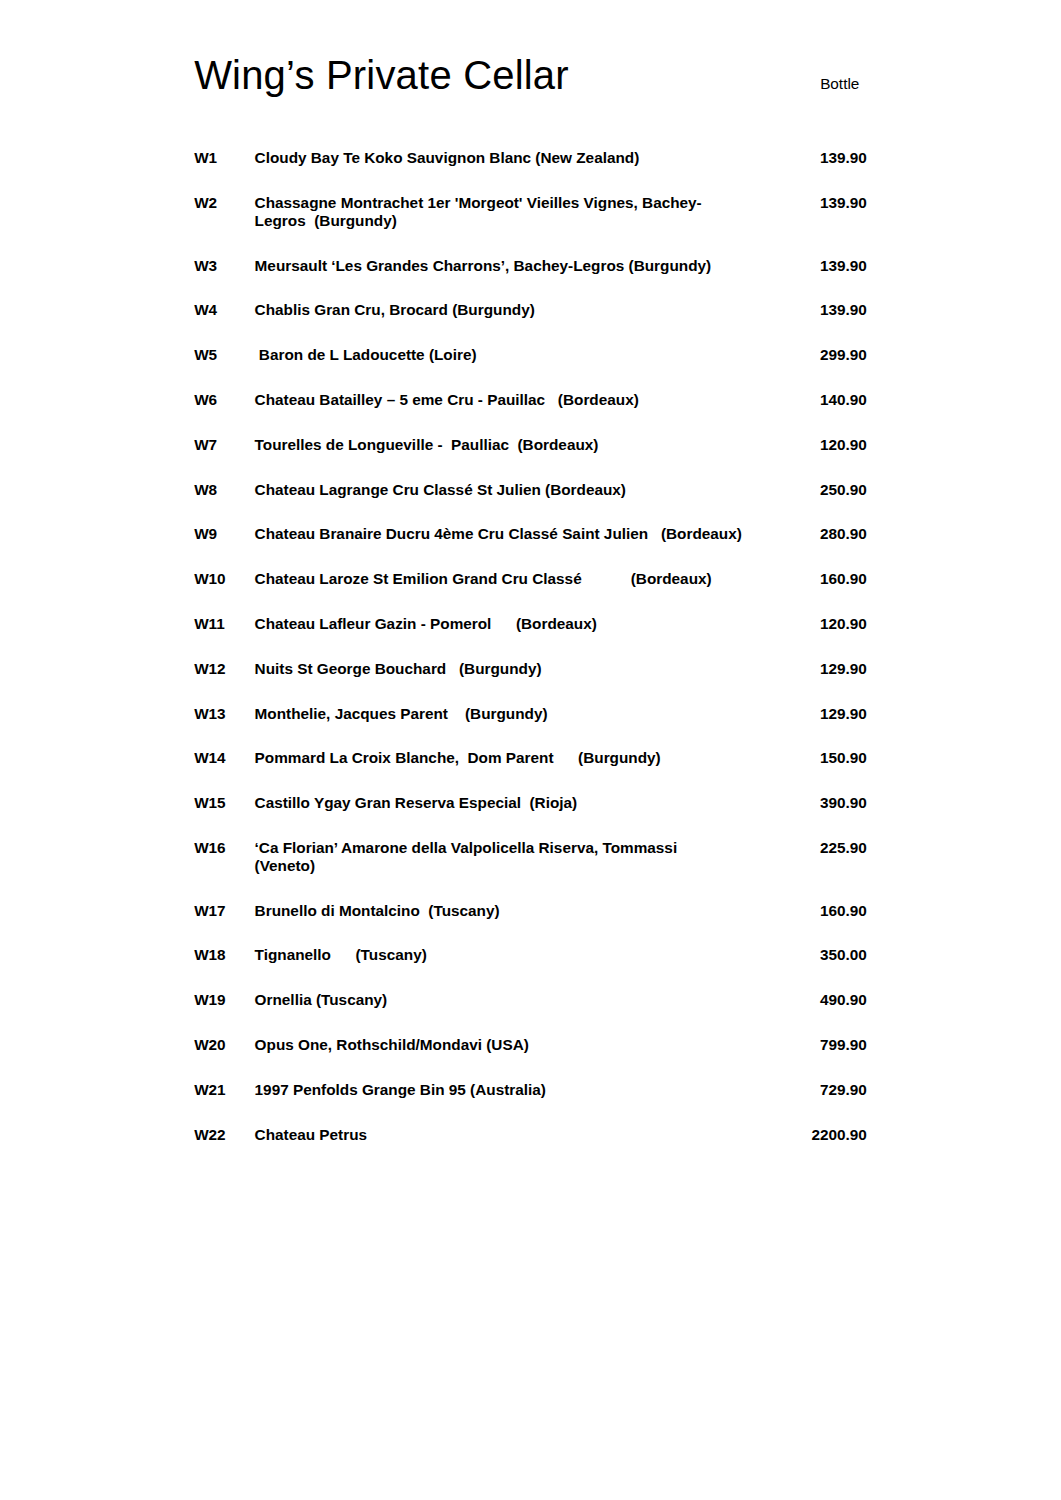Wing’s Private Cellar
Bottle
| W1 | Cloudy Bay Te Koko Sauvignon Blanc (New Zealand) | 139.90 |
| W2 | Chassagne Montrachet 1er 'Morgeot' Vieilles Vignes, Bachey-Legros (Burgundy) | 139.90 |
| W3 | Meursault ‘Les Grandes Charrons’, Bachey-Legros (Burgundy) | 139.90 |
| W4 | Chablis Gran Cru, Brocard (Burgundy) | 139.90 |
| W5 | Baron de L Ladoucette (Loire) | 299.90 |
| W6 | Chateau Batailley – 5 eme Cru - Pauillac (Bordeaux) | 140.90 |
| W7 | Tourelles de Longueville - Paulliac (Bordeaux) | 120.90 |
| W8 | Chateau Lagrange Cru Classé St Julien (Bordeaux) | 250.90 |
| W9 | Chateau Branaire Ducru 4ème Cru Classé Saint Julien (Bordeaux) | 280.90 |
| W10 | Chateau Laroze St Emilion Grand Cru Classé (Bordeaux) | 160.90 |
| W11 | Chateau Lafleur Gazin - Pomerol (Bordeaux) | 120.90 |
| W12 | Nuits St George Bouchard (Burgundy) | 129.90 |
| W13 | Monthelie, Jacques Parent (Burgundy) | 129.90 |
| W14 | Pommard La Croix Blanche, Dom Parent (Burgundy) | 150.90 |
| W15 | Castillo Ygay Gran Reserva Especial (Rioja) | 390.90 |
| W16 | ‘Ca Florian’ Amarone della Valpolicella Riserva, Tommassi (Veneto) | 225.90 |
| W17 | Brunello di Montalcino (Tuscany) | 160.90 |
| W18 | Tignanello (Tuscany) | 350.00 |
| W19 | Ornellia (Tuscany) | 490.90 |
| W20 | Opus One, Rothschild/Mondavi (USA) | 799.90 |
| W21 | 1997 Penfolds Grange Bin 95 (Australia) | 729.90 |
| W22 | Chateau Petrus | 2200.90 |